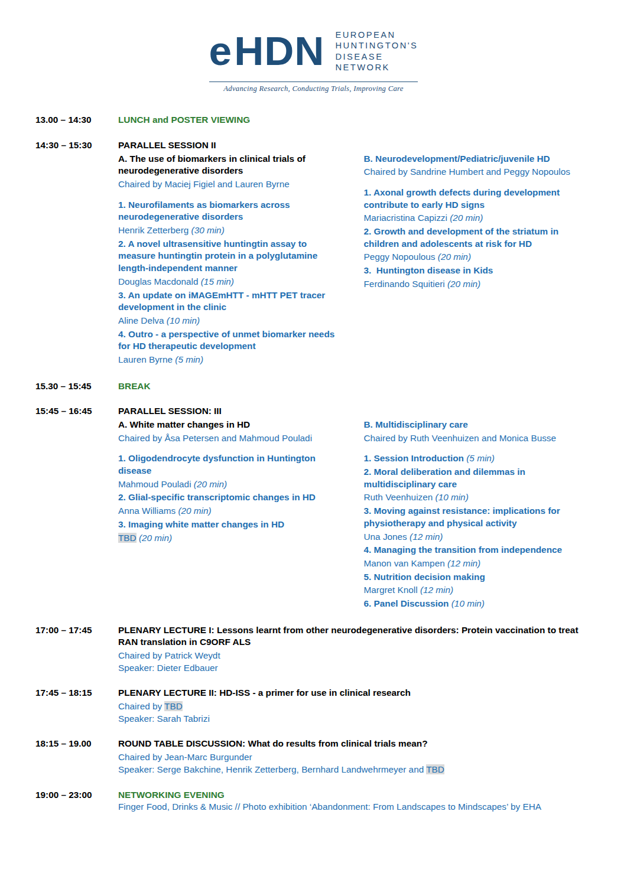e HDN
EUROPEAN
HUNTINGTON'S
DISEASE
NETWORK
Advancing Research, Conducting Trials, Improving Care
| 13.00 – 14:30 | LUNCH and POSTER VIEWING |
| 14:30 – 15:30 | PARALLEL SESSION II A. The use of biomarkers in clinical trials of neurodegenerative disorders Chaired by Maciej Figiel and Lauren Byrne 1. Neurofilaments as biomarkers across neurodegenerative disorders Henrik Zetterberg (30 min) 2. A novel ultrasensitive huntingtin assay to measure huntingtin protein in a polyglutamine length-independent manner Douglas Macdonald (15 min) 3. An update on iMAGEmHTT - mHTT PET tracer development in the clinic Aline Delva (10 min) 4. Outro - a perspective of unmet biomarker needs for HD therapeutic development Lauren Byrne (5 min) B. Neurodevelopment/Pediatric/juvenile HD Chaired by Sandrine Humbert and Peggy Nopoulos 1. Axonal growth defects during development contribute to early HD signs Mariacristina Capizzi (20 min) 2. Growth and development of the striatum in children and adolescents at risk for HD Peggy Nopoulous (20 min) 3. Huntington disease in Kids Ferdinando Squitieri (20 min) |
| 15.30 – 15:45 | BREAK |
| 15:45 – 16:45 | PARALLEL SESSION: III A. White matter changes in HD Chaired by Åsa Petersen and Mahmoud Pouladi 1. Oligodendrocyte dysfunction in Huntington disease Mahmoud Pouladi (20 min) 2. Glial-specific transcriptomic changes in HD Anna Williams (20 min) 3. Imaging white matter changes in HD TBD (20 min) B. Multidisciplinary care Chaired by Ruth Veenhuizen and Monica Busse 1. Session Introduction (5 min) 2. Moral deliberation and dilemmas in multidisciplinary care Ruth Veenhuizen (10 min) 3. Moving against resistance: implications for physiotherapy and physical activity Una Jones (12 min) 4. Managing the transition from independence Manon van Kampen (12 min) 5. Nutrition decision making Margret Knoll (12 min) 6. Panel Discussion (10 min) |
| 17:00 – 17:45 | PLENARY LECTURE I: Lessons learnt from other neurodegenerative disorders: Protein vaccination to treat RAN translation in C9ORF ALS Chaired by Patrick Weydt Speaker: Dieter Edbauer |
| 17:45 – 18:15 | PLENARY LECTURE II: HD-ISS - a primer for use in clinical research Chaired by TBD Speaker: Sarah Tabrizi |
| 18:15 – 19.00 | ROUND TABLE DISCUSSION: What do results from clinical trials mean? Chaired by Jean-Marc Burgunder Speaker: Serge Bakchine, Henrik Zetterberg, Bernhard Landwehrmeyer and TBD |
| 19:00 – 23:00 | NETWORKING EVENING Finger Food, Drinks & Music // Photo exhibition ‘Abandonment: From Landscapes to Mindscapes’ by EHA |